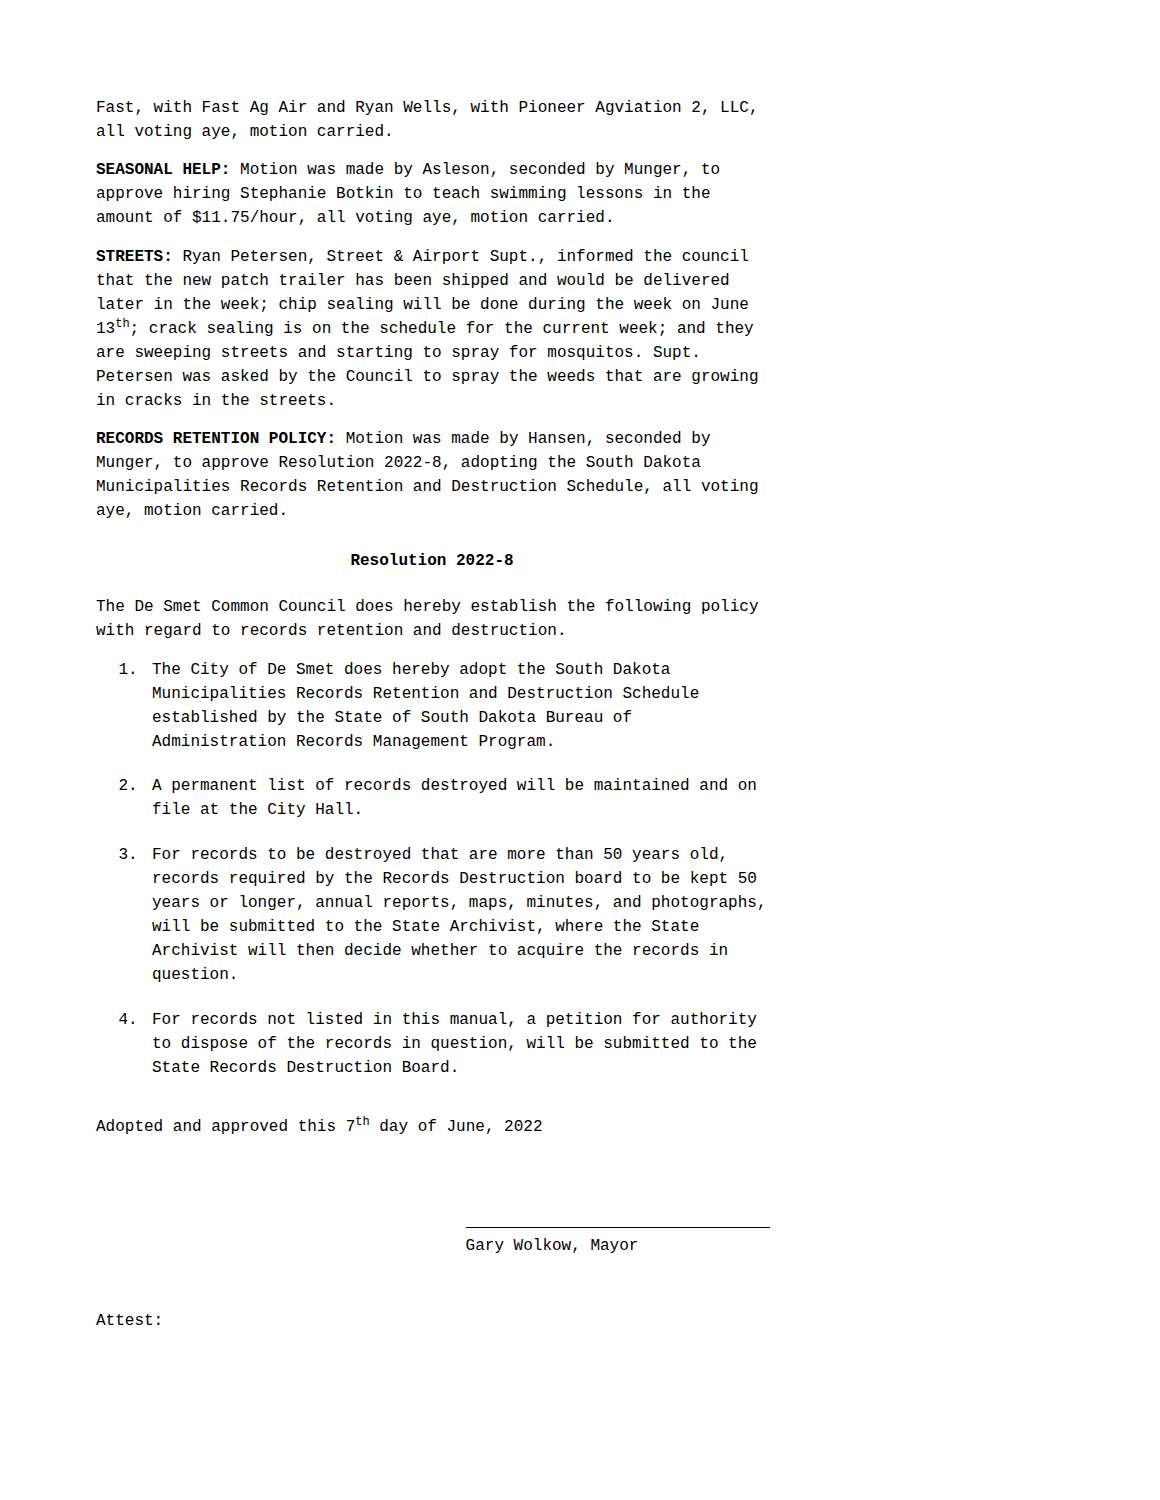Fast, with Fast Ag Air and Ryan Wells, with Pioneer Agviation 2, LLC, all voting aye, motion carried.
SEASONAL HELP: Motion was made by Asleson, seconded by Munger, to approve hiring Stephanie Botkin to teach swimming lessons in the amount of $11.75/hour, all voting aye, motion carried.
STREETS: Ryan Petersen, Street & Airport Supt., informed the council that the new patch trailer has been shipped and would be delivered later in the week; chip sealing will be done during the week on June 13th; crack sealing is on the schedule for the current week; and they are sweeping streets and starting to spray for mosquitos. Supt. Petersen was asked by the Council to spray the weeds that are growing in cracks in the streets.
RECORDS RETENTION POLICY: Motion was made by Hansen, seconded by Munger, to approve Resolution 2022-8, adopting the South Dakota Municipalities Records Retention and Destruction Schedule, all voting aye, motion carried.
Resolution 2022-8
The De Smet Common Council does hereby establish the following policy with regard to records retention and destruction.
The City of De Smet does hereby adopt the South Dakota Municipalities Records Retention and Destruction Schedule established by the State of South Dakota Bureau of Administration Records Management Program.
A permanent list of records destroyed will be maintained and on file at the City Hall.
For records to be destroyed that are more than 50 years old, records required by the Records Destruction board to be kept 50 years or longer, annual reports, maps, minutes, and photographs, will be submitted to the State Archivist, where the State Archivist will then decide whether to acquire the records in question.
For records not listed in this manual, a petition for authority to dispose of the records in question, will be submitted to the State Records Destruction Board.
Adopted and approved this 7th day of June, 2022
Gary Wolkow, Mayor
Attest: